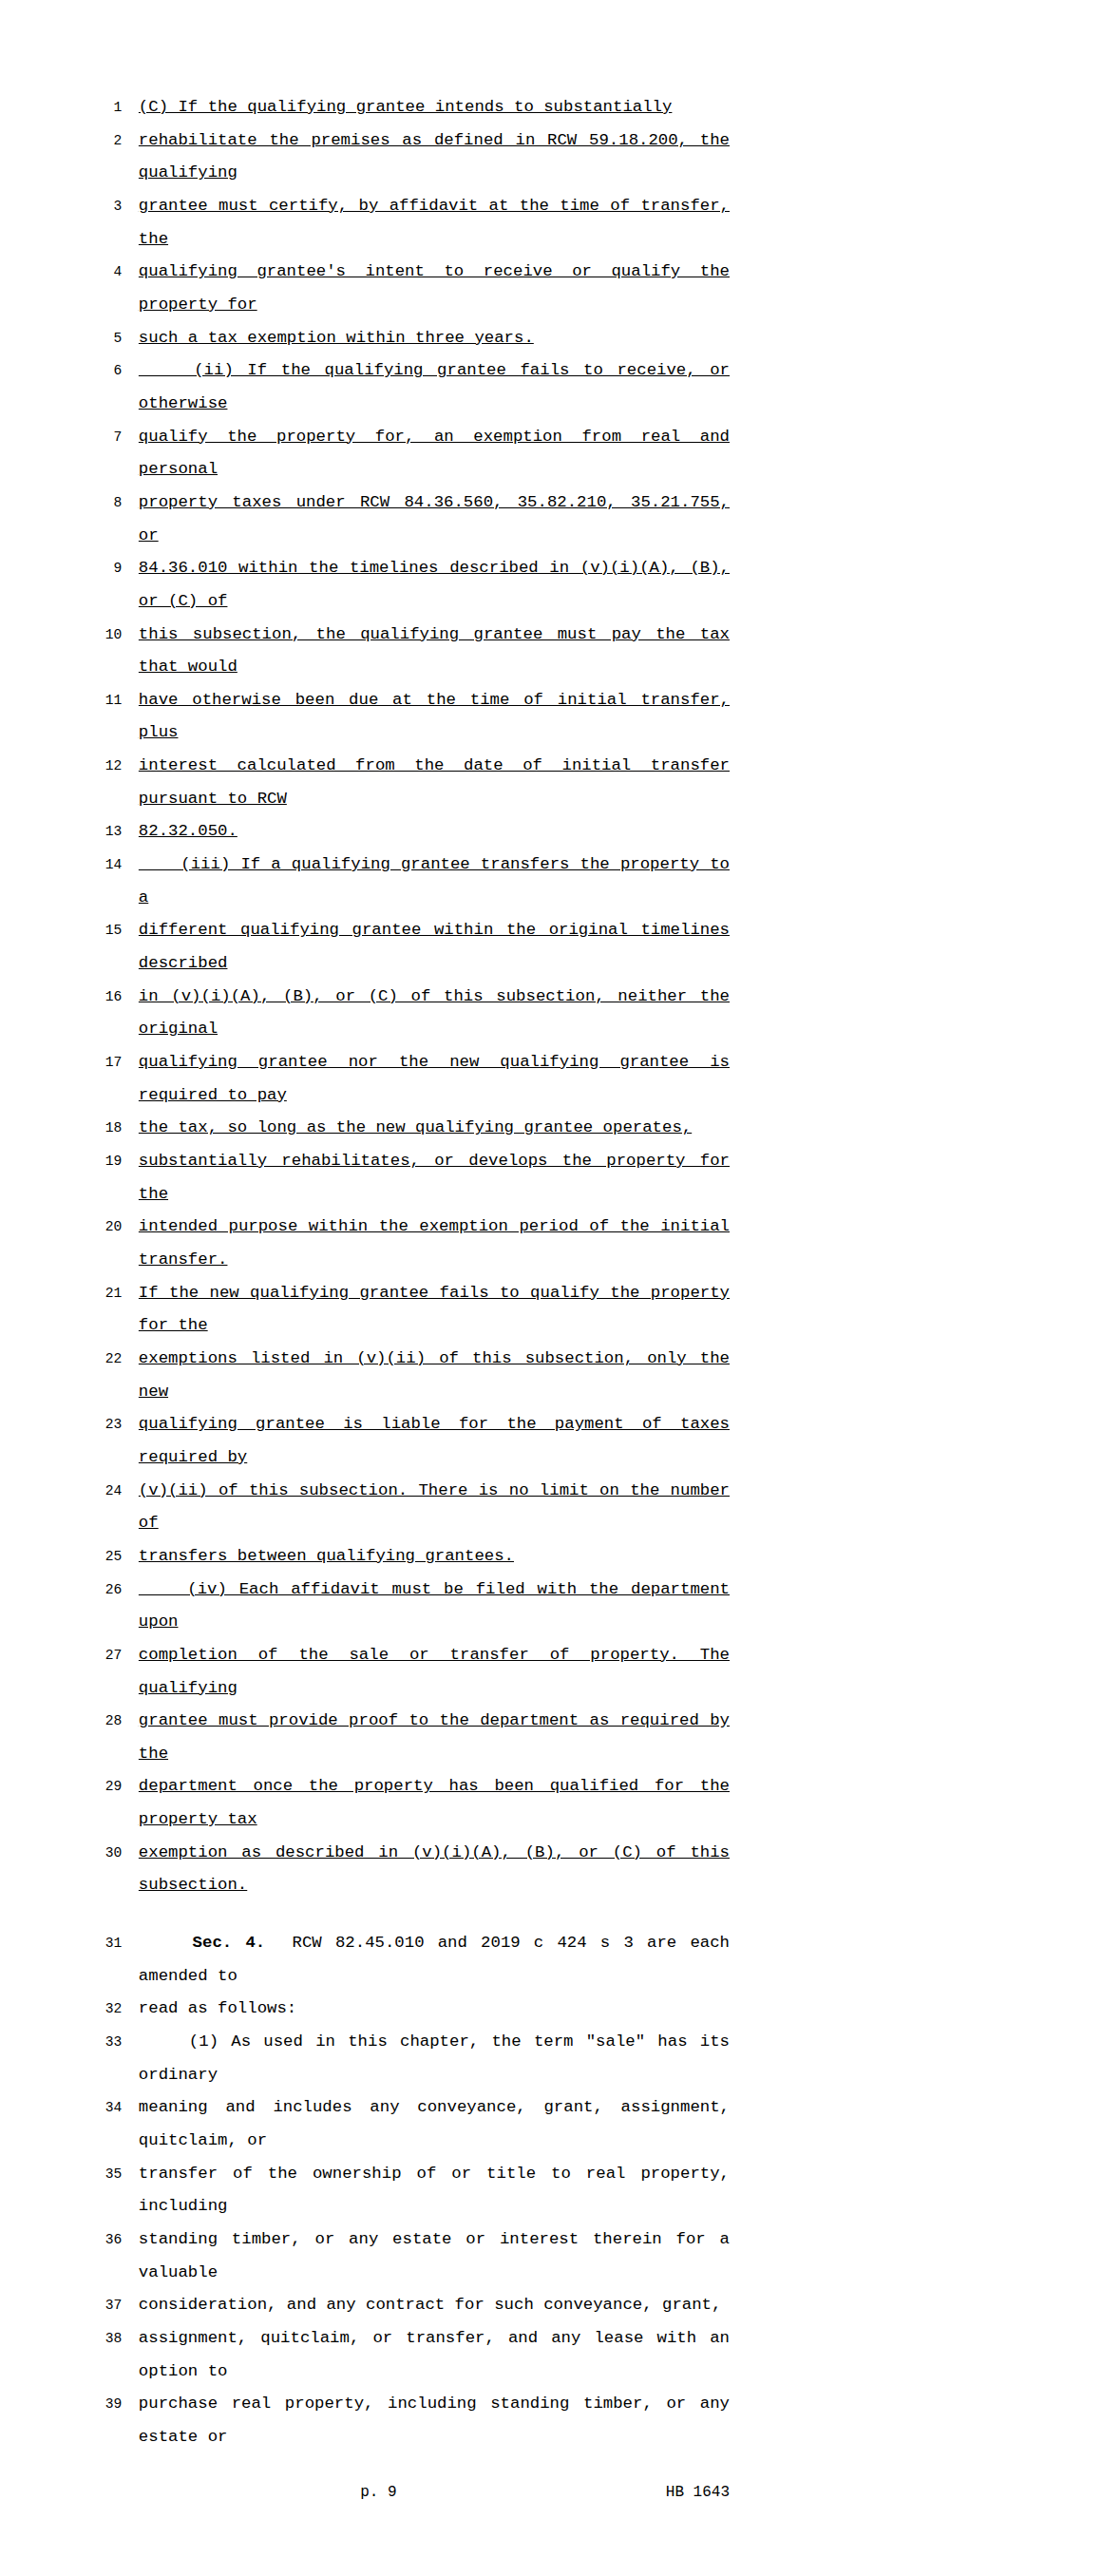1(C) If the qualifying grantee intends to substantially
2 rehabilitate the premises as defined in RCW 59.18.200, the qualifying
3 grantee must certify, by affidavit at the time of transfer, the
4 qualifying grantee's intent to receive or qualify the property for
5 such a tax exemption within three years.
6 (ii) If the qualifying grantee fails to receive, or otherwise
7 qualify the property for, an exemption from real and personal
8 property taxes under RCW 84.36.560, 35.82.210, 35.21.755, or
984.36.010 within the timelines described in (v)(i)(A), (B), or (C) of
10 this subsection, the qualifying grantee must pay the tax that would
11 have otherwise been due at the time of initial transfer, plus
12 interest calculated from the date of initial transfer pursuant to RCW
1382.32.050.
14 (iii) If a qualifying grantee transfers the property to a
15 different qualifying grantee within the original timelines described
16 in (v)(i)(A), (B), or (C) of this subsection, neither the original
17 qualifying grantee nor the new qualifying grantee is required to pay
18 the tax, so long as the new qualifying grantee operates,
19 substantially rehabilitates, or develops the property for the
20 intended purpose within the exemption period of the initial transfer.
21 If the new qualifying grantee fails to qualify the property for the
22 exemptions listed in (v)(ii) of this subsection, only the new
23 qualifying grantee is liable for the payment of taxes required by
24(v)(ii) of this subsection. There is no limit on the number of
25 transfers between qualifying grantees.
26 (iv) Each affidavit must be filed with the department upon
27 completion of the sale or transfer of property. The qualifying
28 grantee must provide proof to the department as required by the
29 department once the property has been qualified for the property tax
30 exemption as described in (v)(i)(A), (B), or (C) of this subsection.
31 Sec. 4. RCW 82.45.010 and 2019 c 424 s 3 are each amended to
32 read as follows:
33 (1) As used in this chapter, the term "sale" has its ordinary
34 meaning and includes any conveyance, grant, assignment, quitclaim, or
35 transfer of the ownership of or title to real property, including
36 standing timber, or any estate or interest therein for a valuable
37 consideration, and any contract for such conveyance, grant,
38 assignment, quitclaim, or transfer, and any lease with an option to
39 purchase real property, including standing timber, or any estate or
p. 9 HB 1643